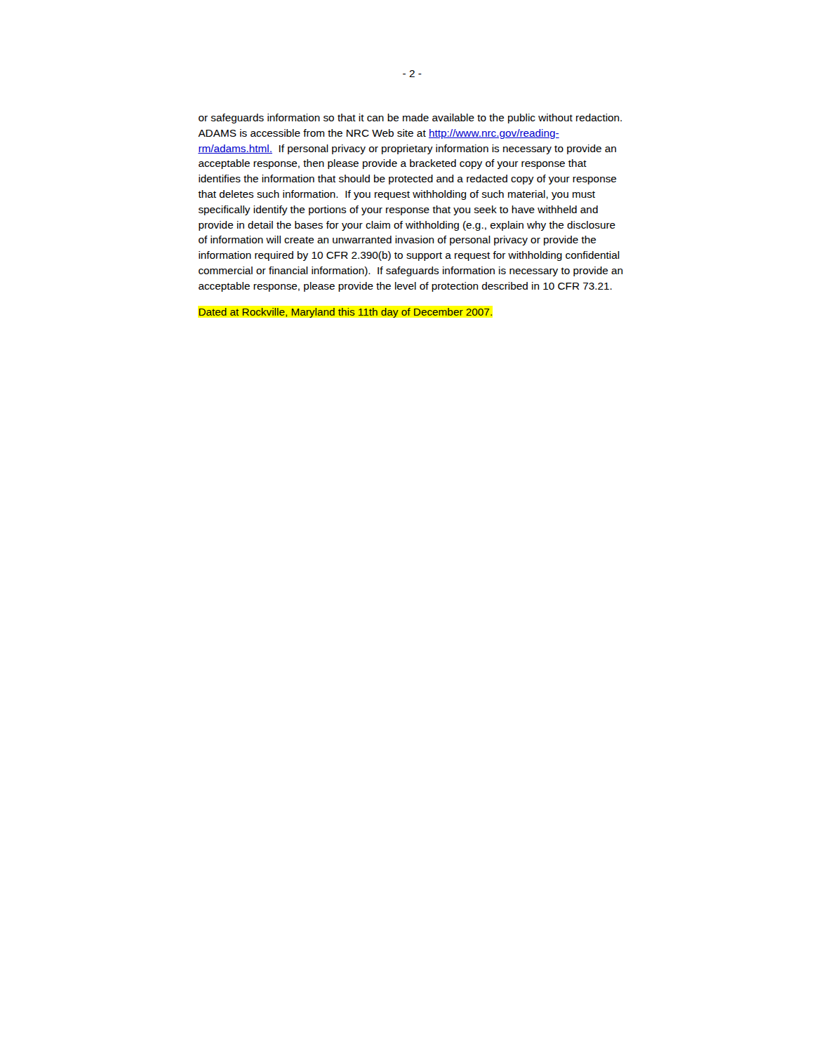- 2 -
or safeguards information so that it can be made available to the public without redaction. ADAMS is accessible from the NRC Web site at http://www.nrc.gov/reading-rm/adams.html. If personal privacy or proprietary information is necessary to provide an acceptable response, then please provide a bracketed copy of your response that identifies the information that should be protected and a redacted copy of your response that deletes such information. If you request withholding of such material, you must specifically identify the portions of your response that you seek to have withheld and provide in detail the bases for your claim of withholding (e.g., explain why the disclosure of information will create an unwarranted invasion of personal privacy or provide the information required by 10 CFR 2.390(b) to support a request for withholding confidential commercial or financial information). If safeguards information is necessary to provide an acceptable response, please provide the level of protection described in 10 CFR 73.21.
Dated at Rockville, Maryland this 11th day of December 2007.